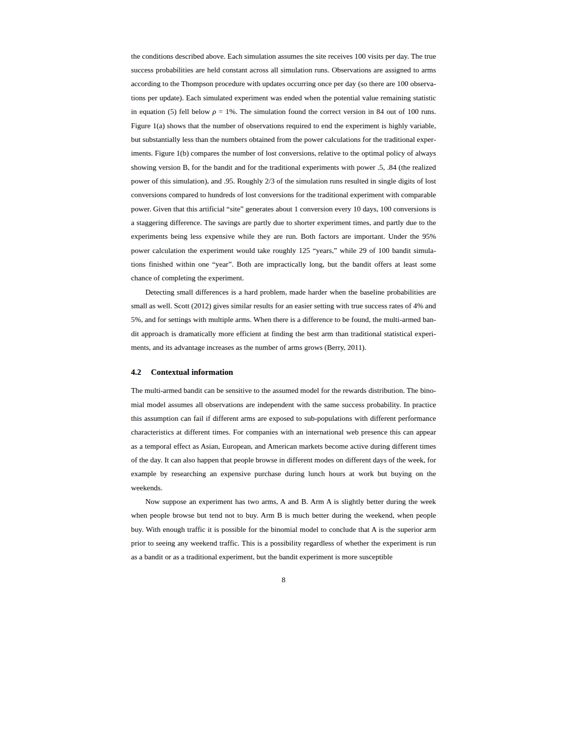the conditions described above. Each simulation assumes the site receives 100 visits per day. The true success probabilities are held constant across all simulation runs. Observations are assigned to arms according to the Thompson procedure with updates occurring once per day (so there are 100 observations per update). Each simulated experiment was ended when the potential value remaining statistic in equation (5) fell below ρ = 1%. The simulation found the correct version in 84 out of 100 runs. Figure 1(a) shows that the number of observations required to end the experiment is highly variable, but substantially less than the numbers obtained from the power calculations for the traditional experiments. Figure 1(b) compares the number of lost conversions, relative to the optimal policy of always showing version B, for the bandit and for the traditional experiments with power .5, .84 (the realized power of this simulation), and .95. Roughly 2/3 of the simulation runs resulted in single digits of lost conversions compared to hundreds of lost conversions for the traditional experiment with comparable power. Given that this artificial “site” generates about 1 conversion every 10 days, 100 conversions is a staggering difference. The savings are partly due to shorter experiment times, and partly due to the experiments being less expensive while they are run. Both factors are important. Under the 95% power calculation the experiment would take roughly 125 “years,” while 29 of 100 bandit simulations finished within one “year”. Both are impractically long, but the bandit offers at least some chance of completing the experiment.
Detecting small differences is a hard problem, made harder when the baseline probabilities are small as well. Scott (2012) gives similar results for an easier setting with true success rates of 4% and 5%, and for settings with multiple arms. When there is a difference to be found, the multi-armed bandit approach is dramatically more efficient at finding the best arm than traditional statistical experiments, and its advantage increases as the number of arms grows (Berry, 2011).
4.2 Contextual information
The multi-armed bandit can be sensitive to the assumed model for the rewards distribution. The binomial model assumes all observations are independent with the same success probability. In practice this assumption can fail if different arms are exposed to sub-populations with different performance characteristics at different times. For companies with an international web presence this can appear as a temporal effect as Asian, European, and American markets become active during different times of the day. It can also happen that people browse in different modes on different days of the week, for example by researching an expensive purchase during lunch hours at work but buying on the weekends.
Now suppose an experiment has two arms, A and B. Arm A is slightly better during the week when people browse but tend not to buy. Arm B is much better during the weekend, when people buy. With enough traffic it is possible for the binomial model to conclude that A is the superior arm prior to seeing any weekend traffic. This is a possibility regardless of whether the experiment is run as a bandit or as a traditional experiment, but the bandit experiment is more susceptible
8